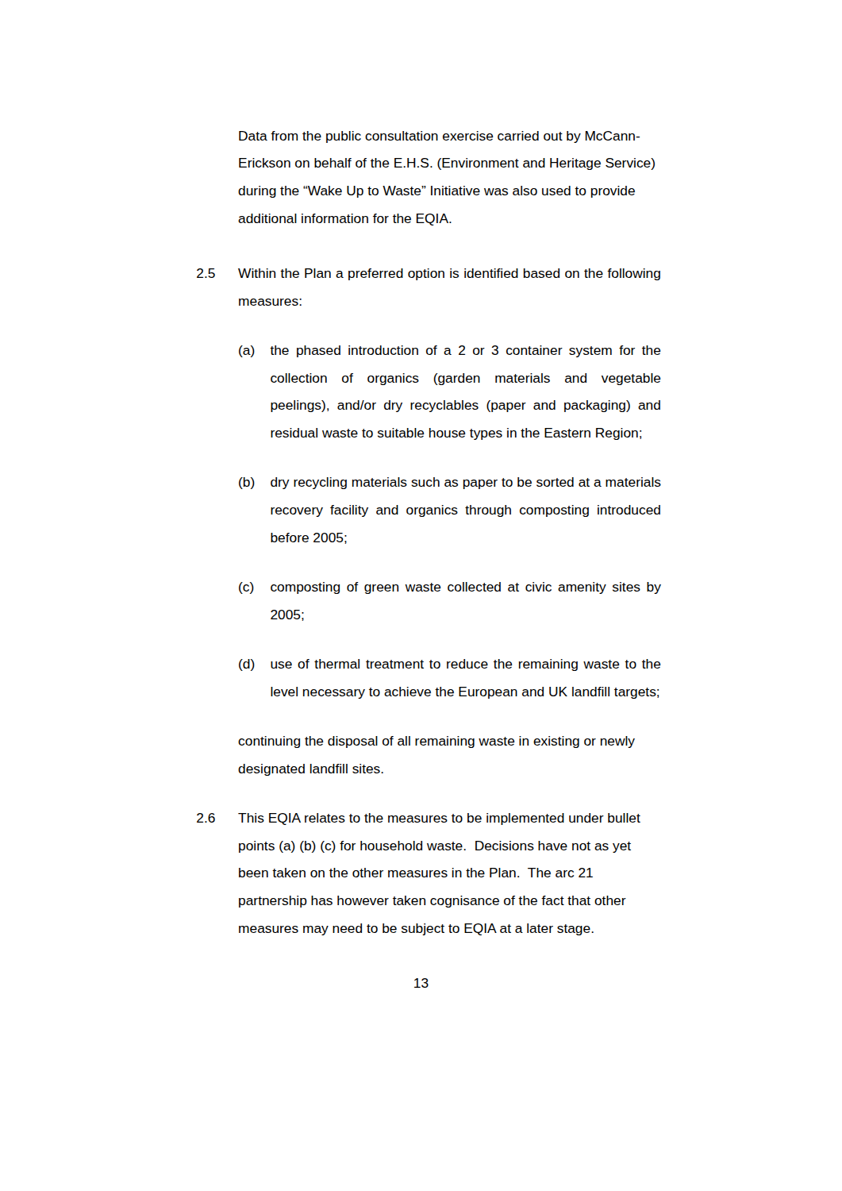Data from the public consultation exercise carried out by McCann-Erickson on behalf of the E.H.S. (Environment and Heritage Service) during the “Wake Up to Waste” Initiative was also used to provide additional information for the EQIA.
2.5
Within the Plan a preferred option is identified based on the following measures:
(a) the phased introduction of a 2 or 3 container system for the collection of organics (garden materials and vegetable peelings), and/or dry recyclables (paper and packaging) and residual waste to suitable house types in the Eastern Region;
(b) dry recycling materials such as paper to be sorted at a materials recovery facility and organics through composting introduced before 2005;
(c) composting of green waste collected at civic amenity sites by 2005;
(d) use of thermal treatment to reduce the remaining waste to the level necessary to achieve the European and UK landfill targets;
continuing the disposal of all remaining waste in existing or newly designated landfill sites.
2.6
This EQIA relates to the measures to be implemented under bullet points (a) (b) (c) for household waste. Decisions have not as yet been taken on the other measures in the Plan. The arc 21 partnership has however taken cognisance of the fact that other measures may need to be subject to EQIA at a later stage.
13